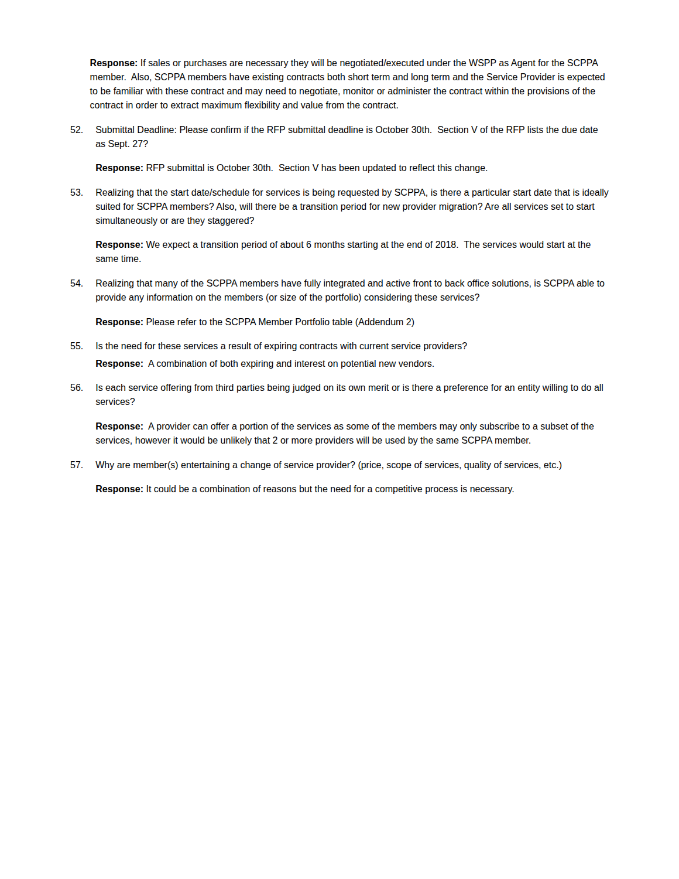Response: If sales or purchases are necessary they will be negotiated/executed under the WSPP as Agent for the SCPPA member. Also, SCPPA members have existing contracts both short term and long term and the Service Provider is expected to be familiar with these contract and may need to negotiate, monitor or administer the contract within the provisions of the contract in order to extract maximum flexibility and value from the contract.
Submittal Deadline: Please confirm if the RFP submittal deadline is October 30th. Section V of the RFP lists the due date as Sept. 27?
Response: RFP submittal is October 30th. Section V has been updated to reflect this change.
Realizing that the start date/schedule for services is being requested by SCPPA, is there a particular start date that is ideally suited for SCPPA members? Also, will there be a transition period for new provider migration? Are all services set to start simultaneously or are they staggered?
Response: We expect a transition period of about 6 months starting at the end of 2018. The services would start at the same time.
Realizing that many of the SCPPA members have fully integrated and active front to back office solutions, is SCPPA able to provide any information on the members (or size of the portfolio) considering these services?
Response: Please refer to the SCPPA Member Portfolio table (Addendum 2)
Is the need for these services a result of expiring contracts with current service providers?
Response: A combination of both expiring and interest on potential new vendors.
Is each service offering from third parties being judged on its own merit or is there a preference for an entity willing to do all services?
Response: A provider can offer a portion of the services as some of the members may only subscribe to a subset of the services, however it would be unlikely that 2 or more providers will be used by the same SCPPA member.
Why are member(s) entertaining a change of service provider? (price, scope of services, quality of services, etc.)
Response: It could be a combination of reasons but the need for a competitive process is necessary.